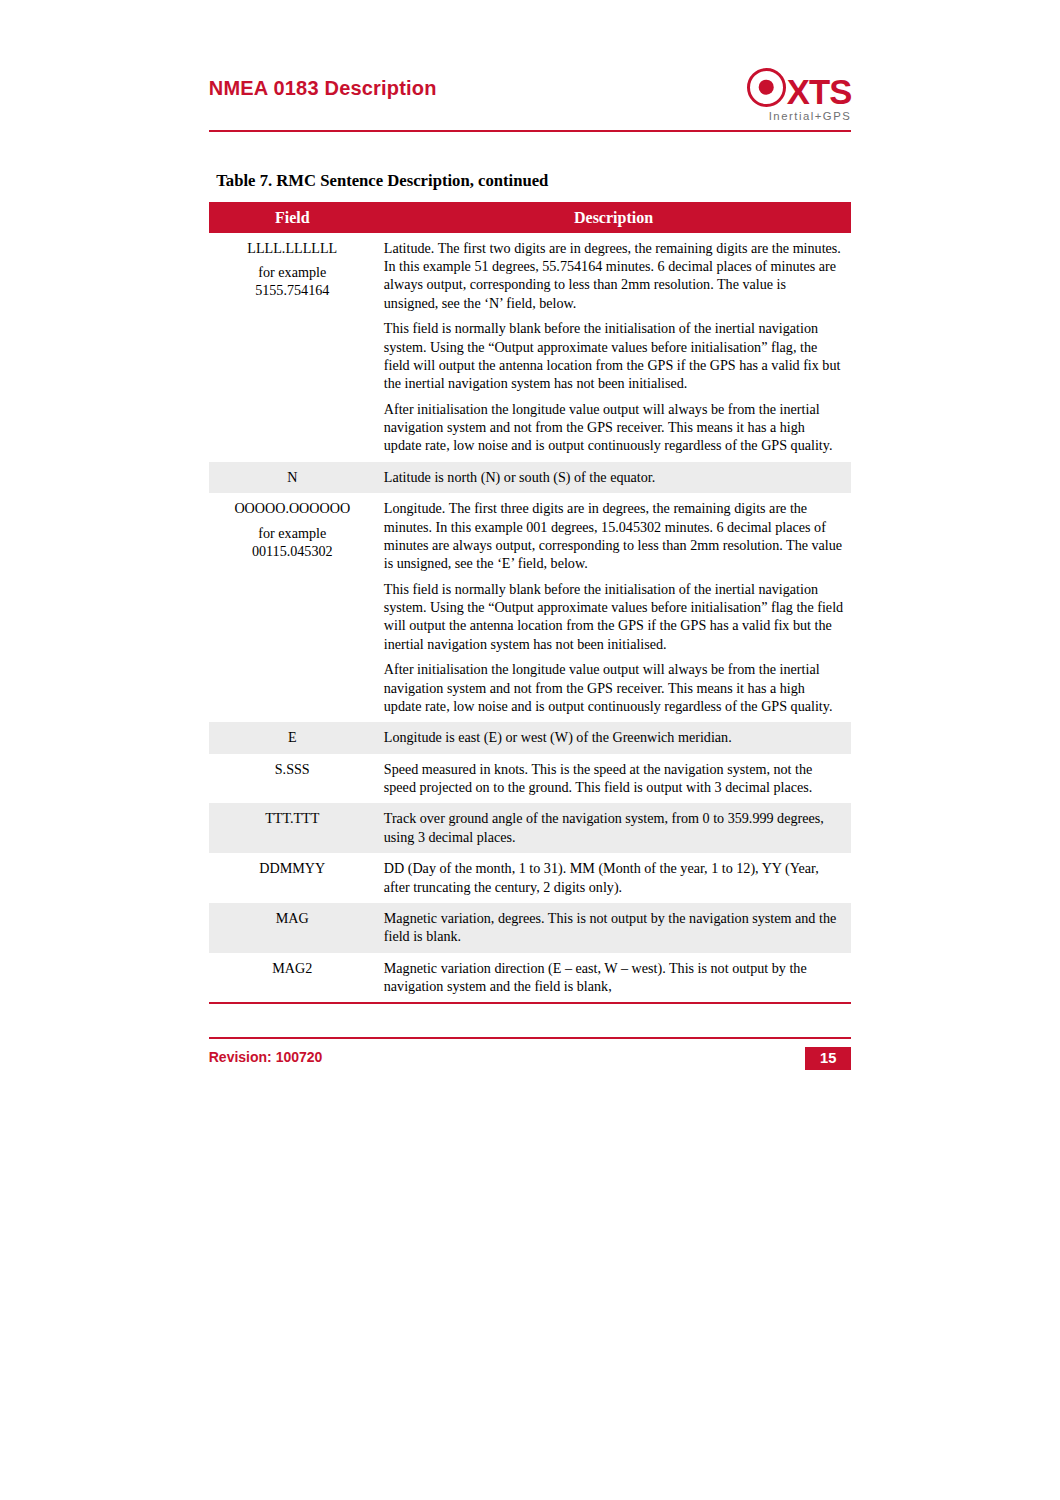NMEA 0183 Description
XTS
Inertial+GPS
Table 7. RMC Sentence Description, continued
| Field | Description |
| --- | --- |
| LLLL.LLLLLL for example 5155.754164 | Latitude. The first two digits are in degrees, the remaining digits are the minutes. In this example 51 degrees, 55.754164 minutes. 6 decimal places of minutes are always output, corresponding to less than 2mm resolution. The value is unsigned, see the ‘N’ field, below. This field is normally blank before the initialisation of the inertial navigation system. Using the “Output approximate values before initialisation” flag, the field will output the antenna location from the GPS if the GPS has a valid fix but the inertial navigation system has not been initialised. After initialisation the longitude value output will always be from the inertial navigation system and not from the GPS receiver. This means it has a high update rate, low noise and is output continuously regardless of the GPS quality. |
| N | Latitude is north (N) or south (S) of the equator. |
| OOOOO.OOOOOO for example 00115.045302 | Longitude. The first three digits are in degrees, the remaining digits are the minutes. In this example 001 degrees, 15.045302 minutes. 6 decimal places of minutes are always output, corresponding to less than 2mm resolution. The value is unsigned, see the ‘E’ field, below. This field is normally blank before the initialisation of the inertial navigation system. Using the “Output approximate values before initialisation” flag the field will output the antenna location from the GPS if the GPS has a valid fix but the inertial navigation system has not been initialised. After initialisation the longitude value output will always be from the inertial navigation system and not from the GPS receiver. This means it has a high update rate, low noise and is output continuously regardless of the GPS quality. |
| E | Longitude is east (E) or west (W) of the Greenwich meridian. |
| S.SSS | Speed measured in knots. This is the speed at the navigation system, not the speed projected on to the ground. This field is output with 3 decimal places. |
| TTT.TTT | Track over ground angle of the navigation system, from 0 to 359.999 degrees, using 3 decimal places. |
| DDMMYY | DD (Day of the month, 1 to 31). MM (Month of the year, 1 to 12), YY (Year, after truncating the century, 2 digits only). |
| MAG | Magnetic variation, degrees. This is not output by the navigation system and the field is blank. |
| MAG2 | Magnetic variation direction (E – east, W – west). This is not output by the navigation system and the field is blank, |
Revision: 100720
15